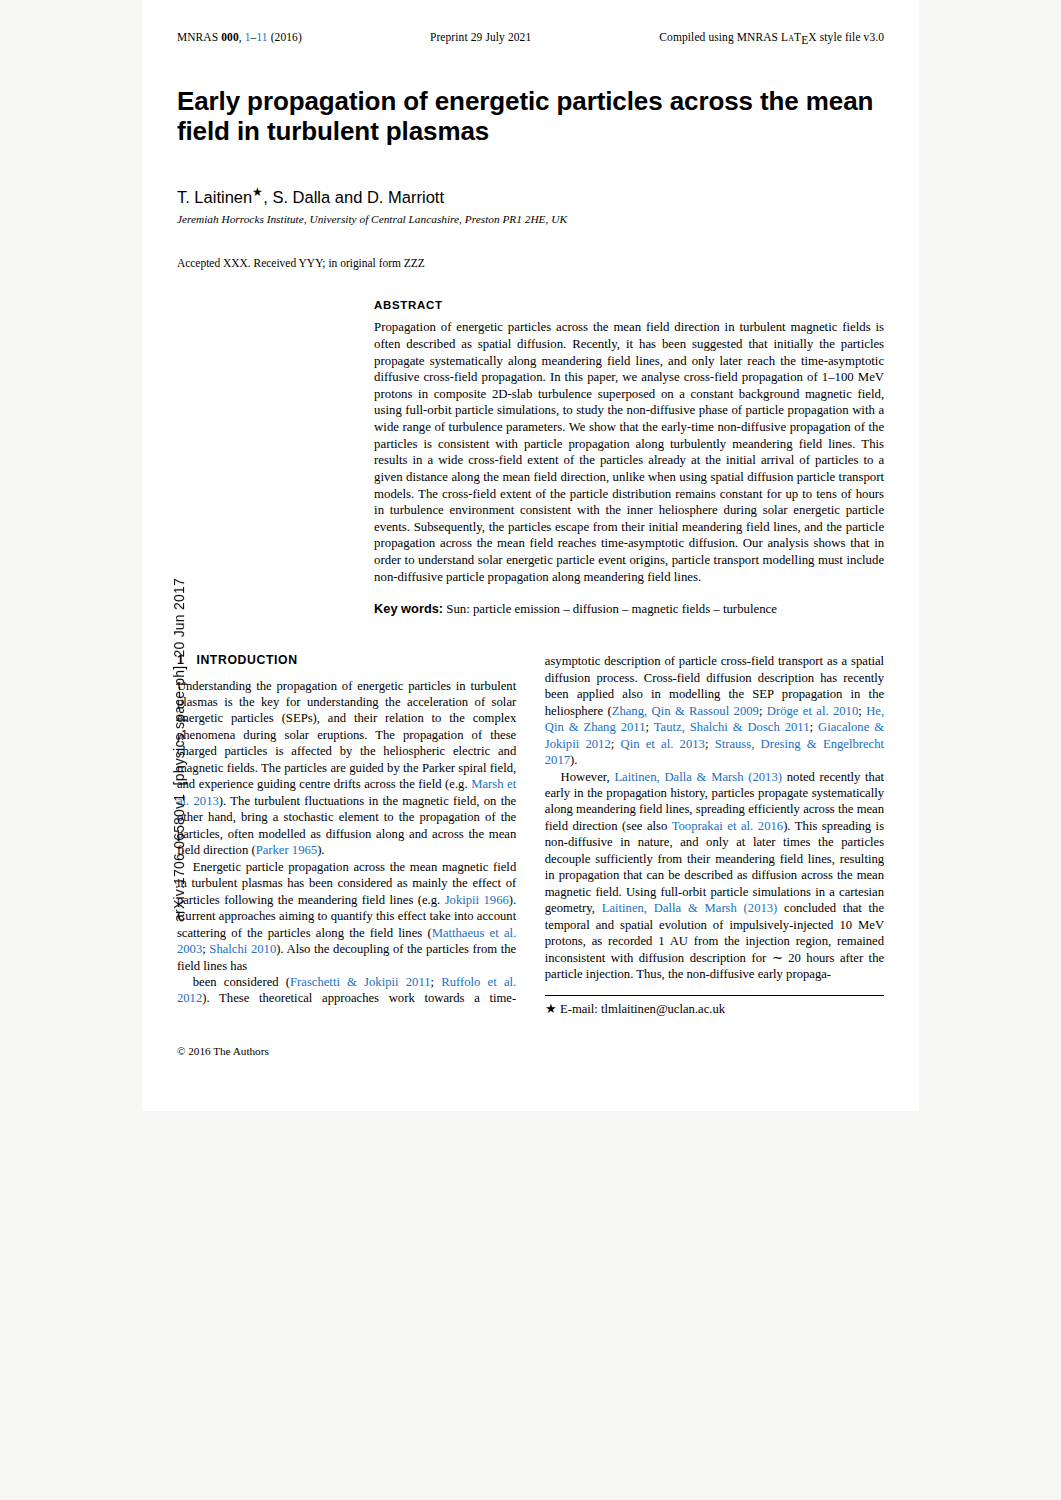arXiv:1706.06580v1 [physics.space-ph] 20 Jun 2017
MNRAS 000, 1–11 (2016) Preprint 29 July 2021 Compiled using MNRAS La TEX style file v3.0
Early propagation of energetic particles across the mean
field in turbulent plasmas
T. Laitinen★, S. Dalla and D. Marriott
Jeremiah Horrocks Institute, University of Central Lancashire, Preston PR1 2HE, UK
Accepted XXX. Received YYY; in original form ZZZ
ABSTRACT
Propagation of energetic particles across the mean field direction in turbulent magnetic fields is often described as spatial diffusion. Recently, it has been suggested that initially the particles propagate systematically along meandering field lines, and only later reach the time-asymptotic diffusive cross-field propagation. In this paper, we analyse cross-field propagation of 1–100 MeV protons in composite 2D-slab turbulence superposed on a constant background magnetic field, using full-orbit particle simulations, to study the non-diffusive phase of particle propagation with a wide range of turbulence parameters. We show that the early-time non-diffusive propagation of the particles is consistent with particle propagation along turbulently meandering field lines. This results in a wide cross-field extent of the particles already at the initial arrival of particles to a given distance along the mean field direction, unlike when using spatial diffusion particle transport models. The cross-field extent of the particle distribution remains constant for up to tens of hours in turbulence environment consistent with the inner heliosphere during solar energetic particle events. Subsequently, the particles escape from their initial meandering field lines, and the particle propagation across the mean field reaches time-asymptotic diffusion. Our analysis shows that in order to understand solar energetic particle event origins, particle transport modelling must include non-diffusive particle propagation along meandering field lines.
Key words: Sun: particle emission – diffusion – magnetic fields – turbulence
1 INTRODUCTION
Understanding the propagation of energetic particles in turbulent plasmas is the key for understanding the acceleration of solar energetic particles (SEPs), and their relation to the complex phenomena during solar eruptions. The propagation of these charged particles is affected by the heliospheric electric and magnetic fields. The particles are guided by the Parker spiral field, and experience guiding centre drifts across the field (e.g. Marsh et al. 2013). The turbulent fluctuations in the magnetic field, on the other hand, bring a stochastic element to the propagation of the particles, often modelled as diffusion along and across the mean field direction (Parker 1965).
Energetic particle propagation across the mean magnetic field in turbulent plasmas has been considered as mainly the effect of particles following the meandering field lines (e.g. Jokipii 1966). Current approaches aiming to quantify this effect take into account scattering of the particles along the field lines (Matthaeus et al. 2003; Shalchi 2010). Also the decoupling of the particles from the field lines has
been considered (Fraschetti & Jokipii 2011; Ruffolo et al. 2012). These theoretical approaches work towards a time-asymptotic description of particle cross-field transport as a spatial diffusion process. Cross-field diffusion description has recently been applied also in modelling the SEP propagation in the heliosphere (Zhang, Qin & Rassoul 2009; Dröge et al. 2010; He, Qin & Zhang 2011; Tautz, Shalchi & Dosch 2011; Giacalone & Jokipii 2012; Qin et al. 2013; Strauss, Dresing & Engelbrecht 2017).
However, Laitinen, Dalla & Marsh (2013) noted recently that early in the propagation history, particles propagate systematically along meandering field lines, spreading efficiently across the mean field direction (see also Tooprakai et al. 2016). This spreading is non-diffusive in nature, and only at later times the particles decouple sufficiently from their meandering field lines, resulting in propagation that can be described as diffusion across the mean magnetic field. Using full-orbit particle simulations in a cartesian geometry, Laitinen, Dalla & Marsh (2013) concluded that the temporal and spatial evolution of impulsively-injected 10 MeV protons, as recorded 1 AU from the injection region, remained inconsistent with diffusion description for ∼ 20 hours after the particle injection. Thus, the non-diffusive early propaga-
★ E-mail: tlmlaitinen@uclan.ac.uk
© 2016 The Authors